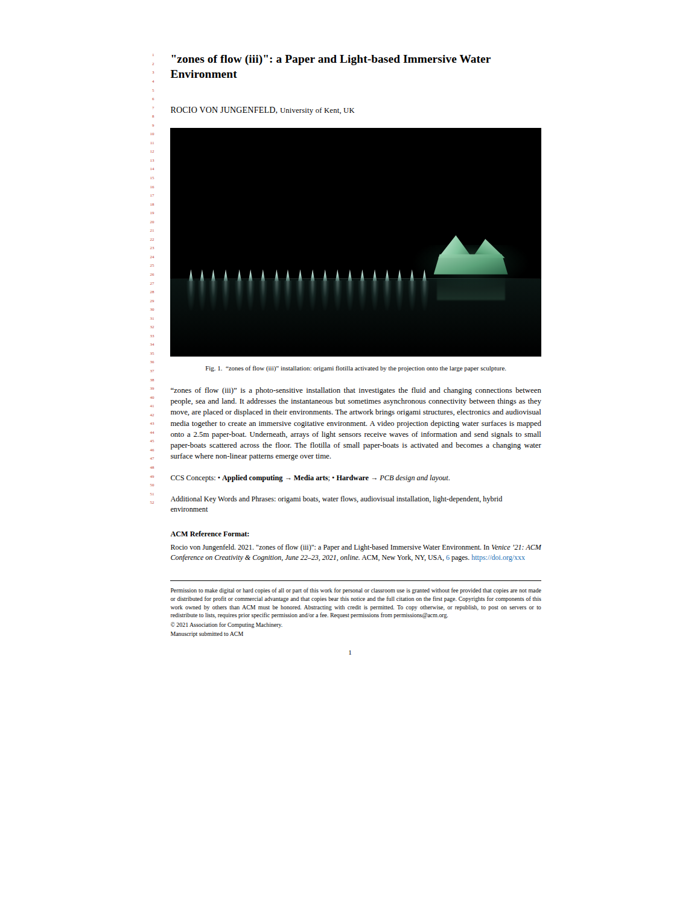12345678910 11121314151617181920 21222324252627282930 31323334353637383940 41424344454647484950 5152
"zones of flow (iii)": a Paper and Light-based Immersive Water Environment
Rocio von Jungenfeld, University of Kent, UK
Fig. 1. “zones of flow (iii)” installation: origami flotilla activated by the projection onto the large paper sculpture.
“zones of flow (iii)” is a photo-sensitive installation that investigates the fluid and changing connections between people, sea and land. It addresses the instantaneous but sometimes asynchronous connectivity between things as they move, are placed or displaced in their environments. The artwork brings origami structures, electronics and audiovisual media together to create an immersive cogitative environment. A video projection depicting water surfaces is mapped onto a 2.5m paper-boat. Underneath, arrays of light sensors receive waves of information and send signals to small paper-boats scattered across the floor. The flotilla of small paper-boats is activated and becomes a changing water surface where non-linear patterns emerge over time.
CCS Concepts: • Applied computing → Media arts; • Hardware → PCB design and layout.
Additional Key Words and Phrases: origami boats, water flows, audiovisual installation, light-dependent, hybrid environment
ACM Reference Format:
Rocio von Jungenfeld. 2021. "zones of flow (iii)": a Paper and Light-based Immersive Water Environment. In Venice ’21: ACM Conference on Creativity & Cognition, June 22–23, 2021, online. ACM, New York, NY, USA, 6 pages. https://doi.org/xxx
Permission to make digital or hard copies of all or part of this work for personal or classroom use is granted without fee provided that copies are not made or distributed for profit or commercial advantage and that copies bear this notice and the full citation on the first page. Copyrights for components of this work owned by others than ACM must be honored. Abstracting with credit is permitted. To copy otherwise, or republish, to post on servers or to redistribute to lists, requires prior specific permission and/or a fee. Request permissions from permissions@acm.org.
© 2021 Association for Computing Machinery.
Manuscript submitted to ACM
1